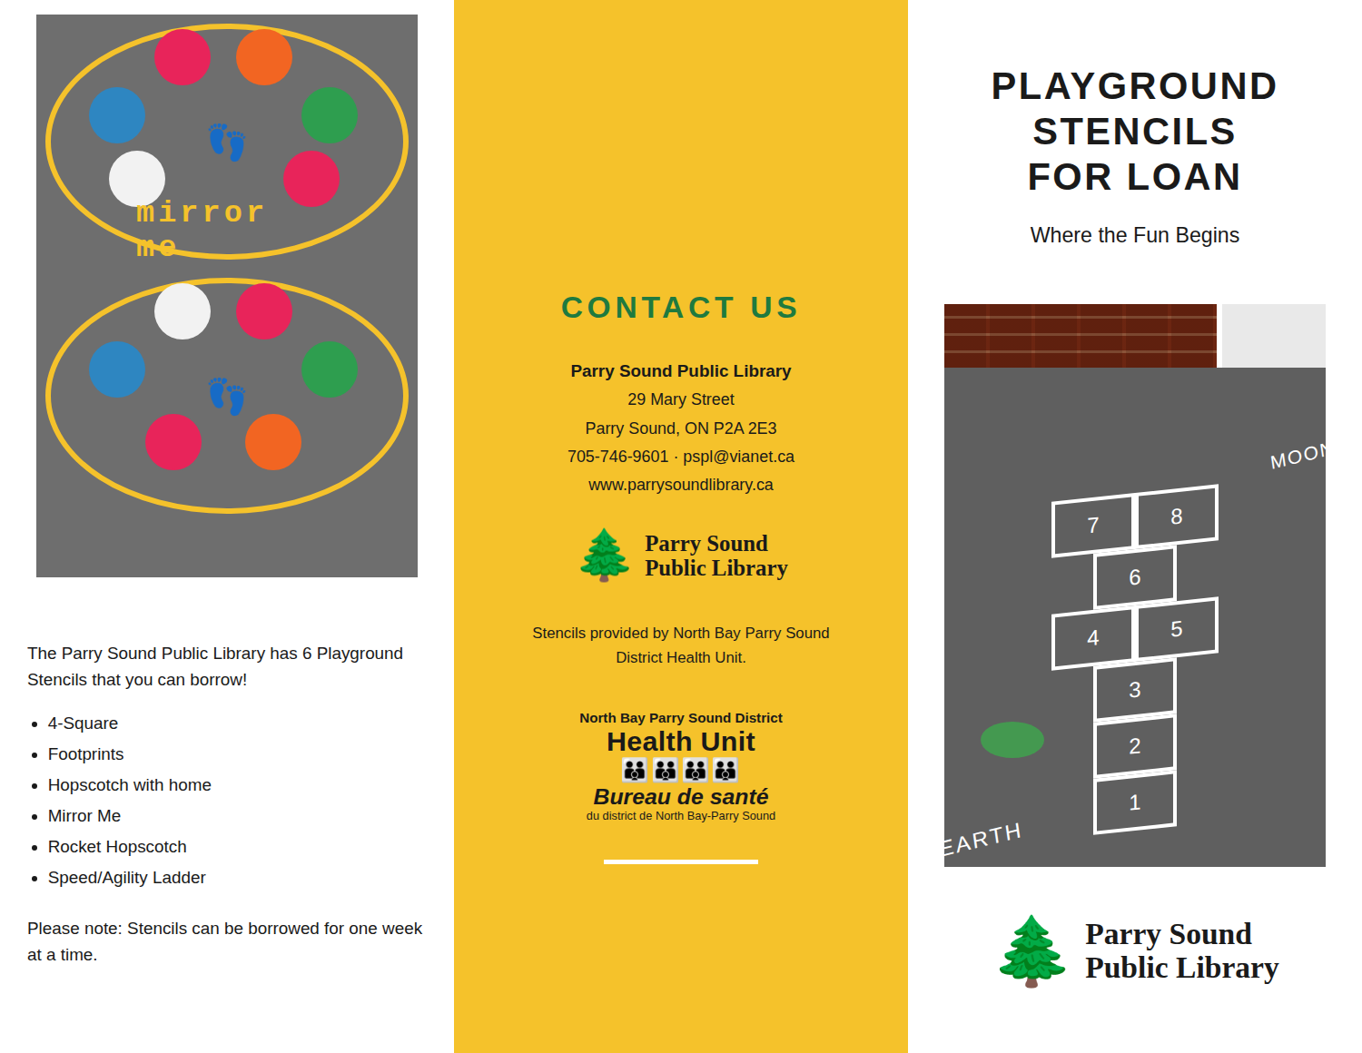👣 mirror me
👣
The Parry Sound Public Library has 6 Playground Stencils that you can borrow!
4-Square
Footprints
Hopscotch with home
Mirror Me
Rocket Hopscotch
Speed/Agility Ladder
Please note: Stencils can be borrowed for one week at a time.
CONTACT US
Parry Sound Public Library
29 Mary Street
Parry Sound, ON P2A 2E3
705-746-9601 · pspl@vianet.ca
www.parrysoundlibrary.ca
🌲 Parry Sound
Public Library
Stencils provided by North Bay Parry Sound District Health Unit.
North Bay Parry Sound District
Health Unit
👪👪👪👪
Bureau de santé
du district de North Bay-Parry Sound
PLAYGROUND
STENCILS
FOR LOAN
Where the Fun Begins
MOON EARTH
7
8
6
4
5
3
2
1
★ ★ ★ ★ 🚀
🌲 Parry Sound
Public Library